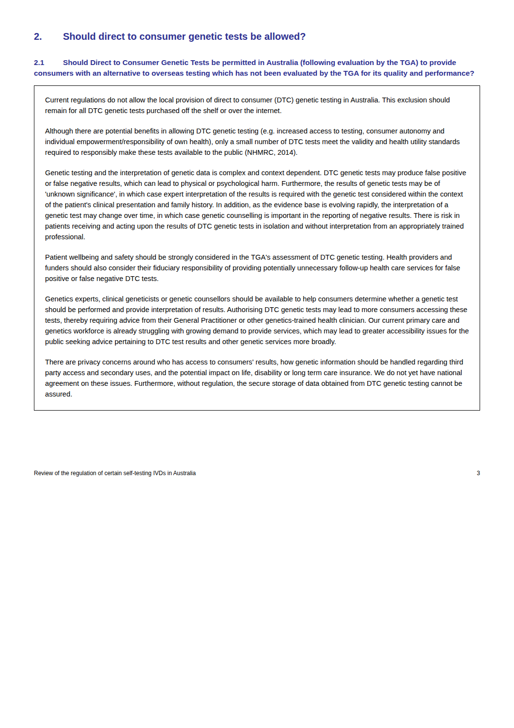2. Should direct to consumer genetic tests be allowed?
2.1 Should Direct to Consumer Genetic Tests be permitted in Australia (following evaluation by the TGA) to provide consumers with an alternative to overseas testing which has not been evaluated by the TGA for its quality and performance?
Current regulations do not allow the local provision of direct to consumer (DTC) genetic testing in Australia. This exclusion should remain for all DTC genetic tests purchased off the shelf or over the internet.
Although there are potential benefits in allowing DTC genetic testing (e.g. increased access to testing, consumer autonomy and individual empowerment/responsibility of own health), only a small number of DTC tests meet the validity and health utility standards required to responsibly make these tests available to the public (NHMRC, 2014).
Genetic testing and the interpretation of genetic data is complex and context dependent. DTC genetic tests may produce false positive or false negative results, which can lead to physical or psychological harm. Furthermore, the results of genetic tests may be of 'unknown significance', in which case expert interpretation of the results is required with the genetic test considered within the context of the patient's clinical presentation and family history. In addition, as the evidence base is evolving rapidly, the interpretation of a genetic test may change over time, in which case genetic counselling is important in the reporting of negative results. There is risk in patients receiving and acting upon the results of DTC genetic tests in isolation and without interpretation from an appropriately trained professional.
Patient wellbeing and safety should be strongly considered in the TGA's assessment of DTC genetic testing. Health providers and funders should also consider their fiduciary responsibility of providing potentially unnecessary follow-up health care services for false positive or false negative DTC tests.
Genetics experts, clinical geneticists or genetic counsellors should be available to help consumers determine whether a genetic test should be performed and provide interpretation of results. Authorising DTC genetic tests may lead to more consumers accessing these tests, thereby requiring advice from their General Practitioner or other genetics-trained health clinician. Our current primary care and genetics workforce is already struggling with growing demand to provide services, which may lead to greater accessibility issues for the public seeking advice pertaining to DTC test results and other genetic services more broadly.
There are privacy concerns around who has access to consumers' results, how genetic information should be handled regarding third party access and secondary uses, and the potential impact on life, disability or long term care insurance. We do not yet have national agreement on these issues. Furthermore, without regulation, the secure storage of data obtained from DTC genetic testing cannot be assured.
Review of the regulation of certain self-testing IVDs in Australia 3